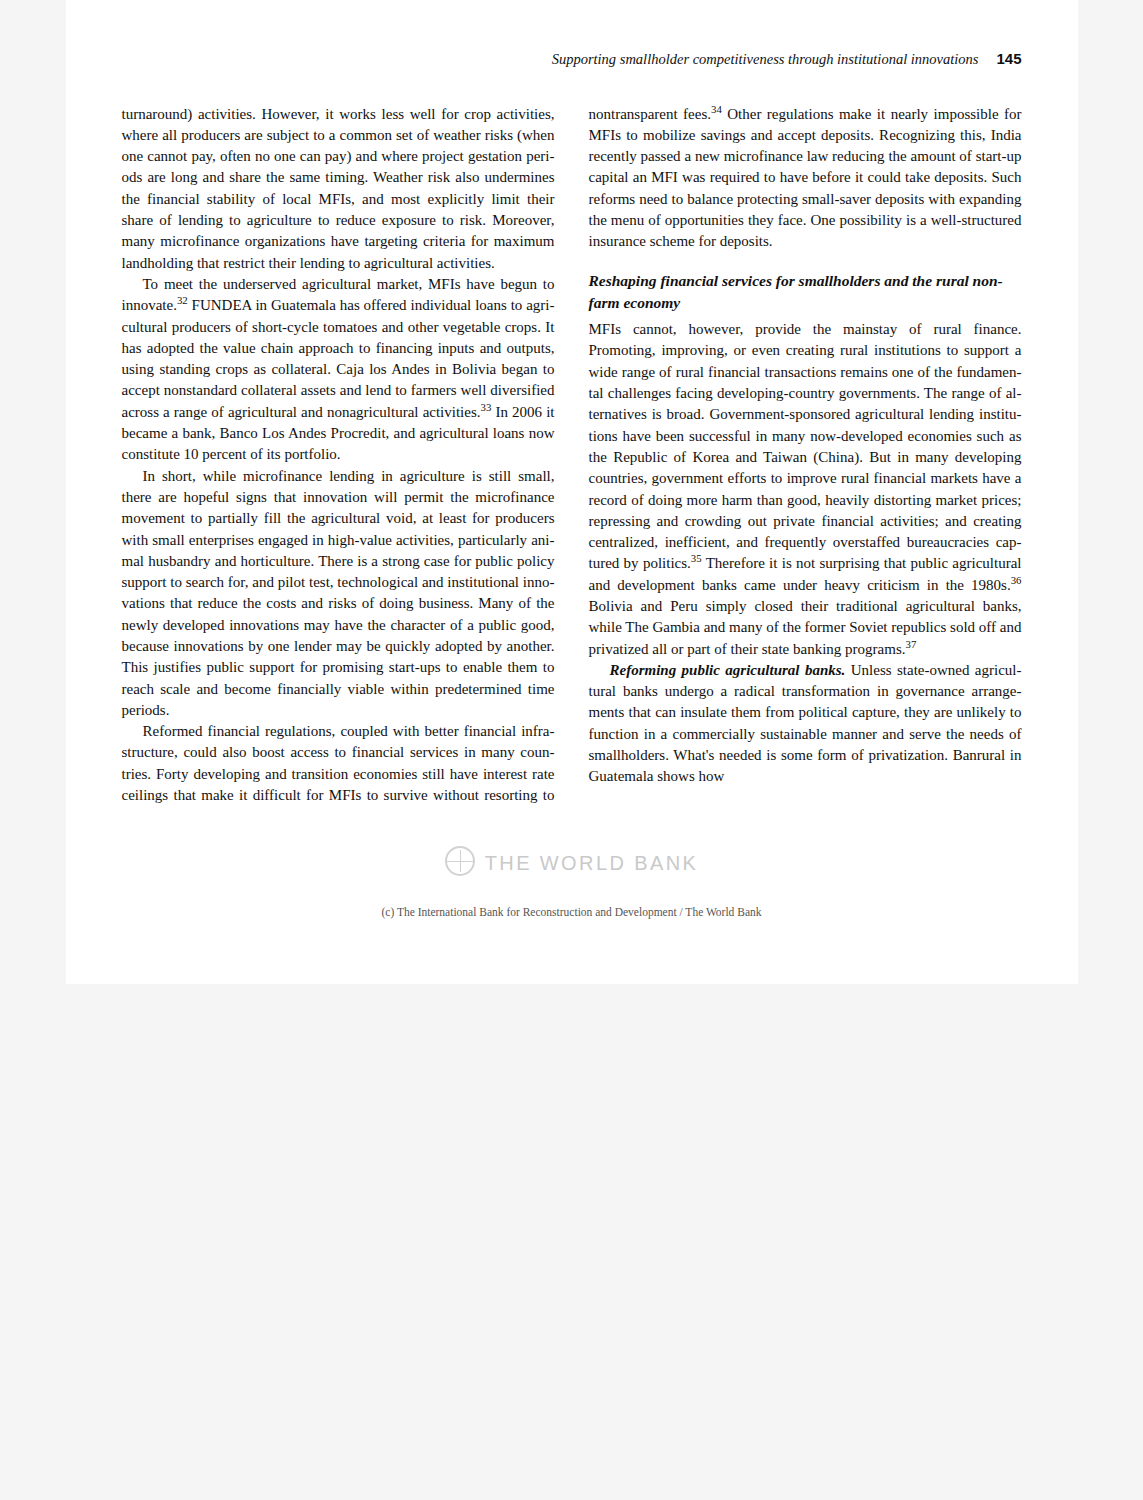Supporting smallholder competitiveness through institutional innovations 145
turnaround) activities. However, it works less well for crop activities, where all producers are subject to a common set of weather risks (when one cannot pay, often no one can pay) and where project gestation periods are long and share the same timing. Weather risk also undermines the financial stability of local MFIs, and most explicitly limit their share of lending to agriculture to reduce exposure to risk. Moreover, many microfinance organizations have targeting criteria for maximum landholding that restrict their lending to agricultural activities.
To meet the underserved agricultural market, MFIs have begun to innovate.32 FUNDEA in Guatemala has offered individual loans to agricultural producers of short-cycle tomatoes and other vegetable crops. It has adopted the value chain approach to financing inputs and outputs, using standing crops as collateral. Caja los Andes in Bolivia began to accept nonstandard collateral assets and lend to farmers well diversified across a range of agricultural and nonagricultural activities.33 In 2006 it became a bank, Banco Los Andes Procredit, and agricultural loans now constitute 10 percent of its portfolio.
In short, while microfinance lending in agriculture is still small, there are hopeful signs that innovation will permit the microfinance movement to partially fill the agricultural void, at least for producers with small enterprises engaged in high-value activities, particularly animal husbandry and horticulture. There is a strong case for public policy support to search for, and pilot test, technological and institutional innovations that reduce the costs and risks of doing business. Many of the newly developed innovations may have the character of a public good, because innovations by one lender may be quickly adopted by another. This justifies public support for promising start-ups to enable them to reach scale and become financially viable within predetermined time periods.
Reformed financial regulations, coupled with better financial infrastructure, could also boost access to financial services in many countries. Forty developing and transition economies still have interest rate ceilings that make it difficult for MFIs to survive without resorting to nontransparent fees.34 Other regulations make it nearly impossible for MFIs to mobilize savings and accept deposits. Recognizing this, India recently passed a new microfinance law reducing the amount of start-up capital an MFI was required to have before it could take deposits. Such reforms need to balance protecting small-saver deposits with expanding the menu of opportunities they face. One possibility is a well-structured insurance scheme for deposits.
Reshaping financial services for smallholders and the rural nonfarm economy
MFIs cannot, however, provide the mainstay of rural finance. Promoting, improving, or even creating rural institutions to support a wide range of rural financial transactions remains one of the fundamental challenges facing developing-country governments. The range of alternatives is broad. Government-sponsored agricultural lending institutions have been successful in many now-developed economies such as the Republic of Korea and Taiwan (China). But in many developing countries, government efforts to improve rural financial markets have a record of doing more harm than good, heavily distorting market prices; repressing and crowding out private financial activities; and creating centralized, inefficient, and frequently overstaffed bureaucracies captured by politics.35 Therefore it is not surprising that public agricultural and development banks came under heavy criticism in the 1980s.36 Bolivia and Peru simply closed their traditional agricultural banks, while The Gambia and many of the former Soviet republics sold off and privatized all or part of their state banking programs.37
Reforming public agricultural banks. Unless state-owned agricultural banks undergo a radical transformation in governance arrangements that can insulate them from political capture, they are unlikely to function in a commercially sustainable manner and serve the needs of smallholders. What's needed is some form of privatization. Banrural in Guatemala shows how
THE WORLD BANK
(c) The International Bank for Reconstruction and Development / The World Bank